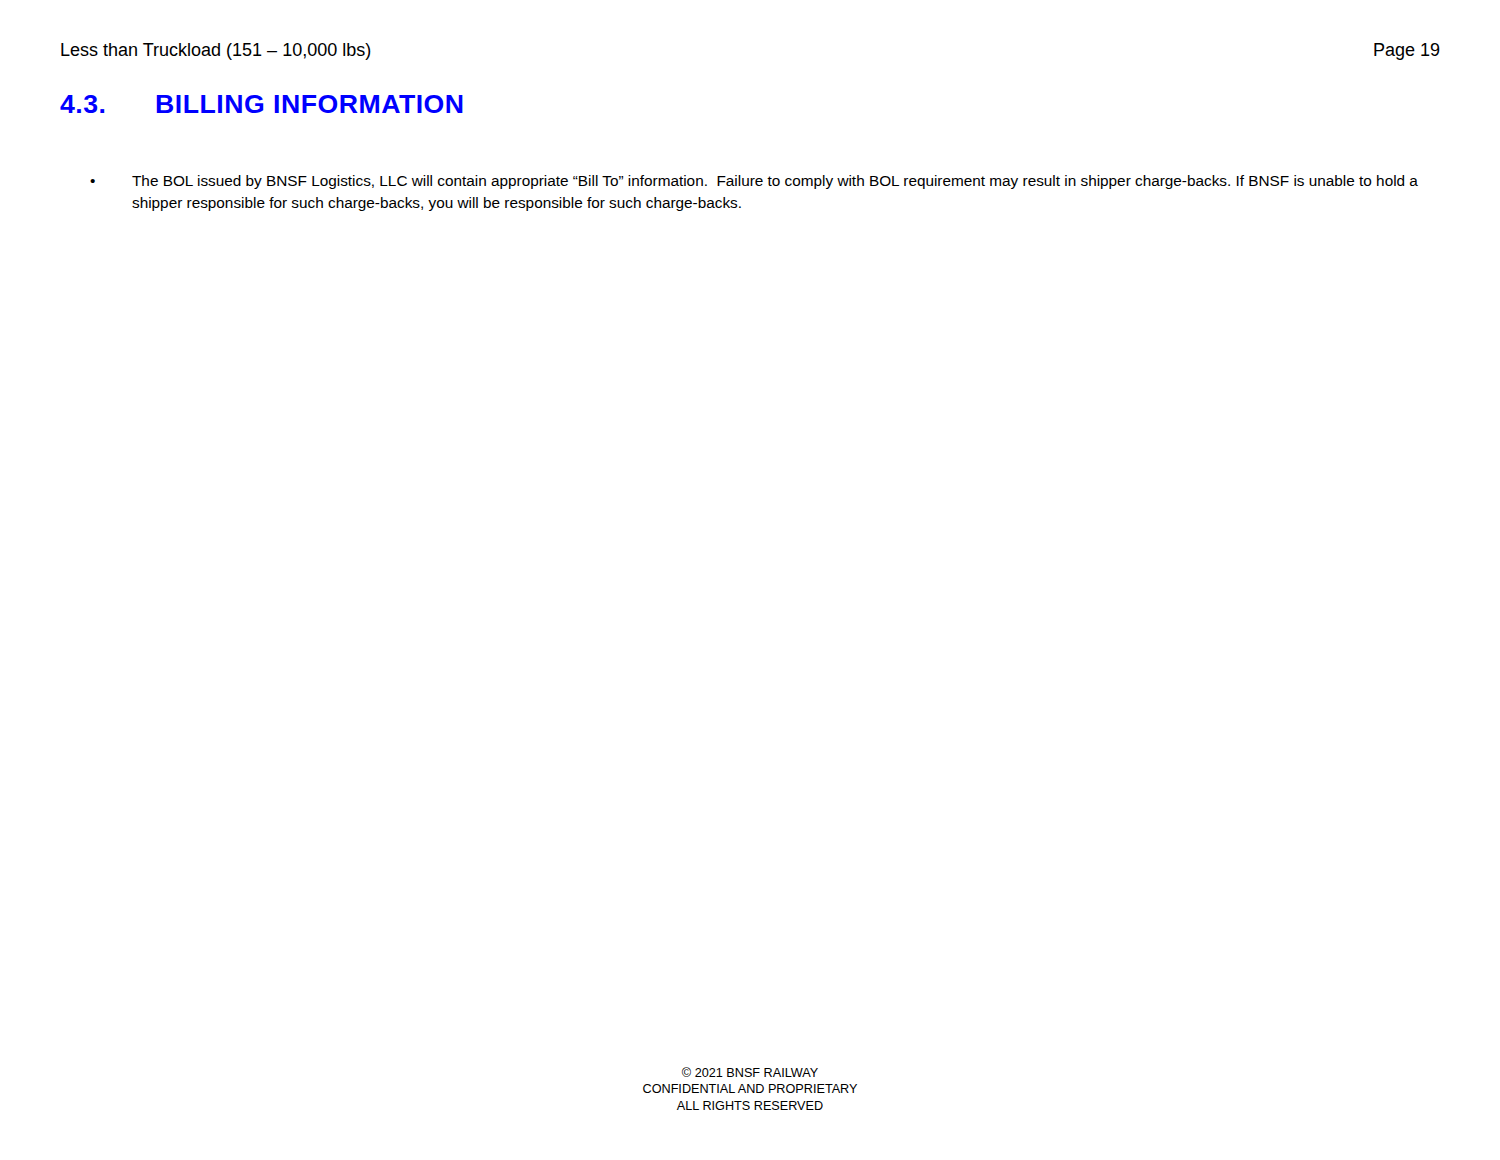Less than Truckload (151 – 10,000 lbs) Page 19
4.3. BILLING INFORMATION
The BOL issued by BNSF Logistics, LLC will contain appropriate “Bill To” information. Failure to comply with BOL requirement may result in shipper charge-backs. If BNSF is unable to hold a shipper responsible for such charge-backs, you will be responsible for such charge-backs.
© 2021 BNSF RAILWAY
CONFIDENTIAL AND PROPRIETARY
ALL RIGHTS RESERVED